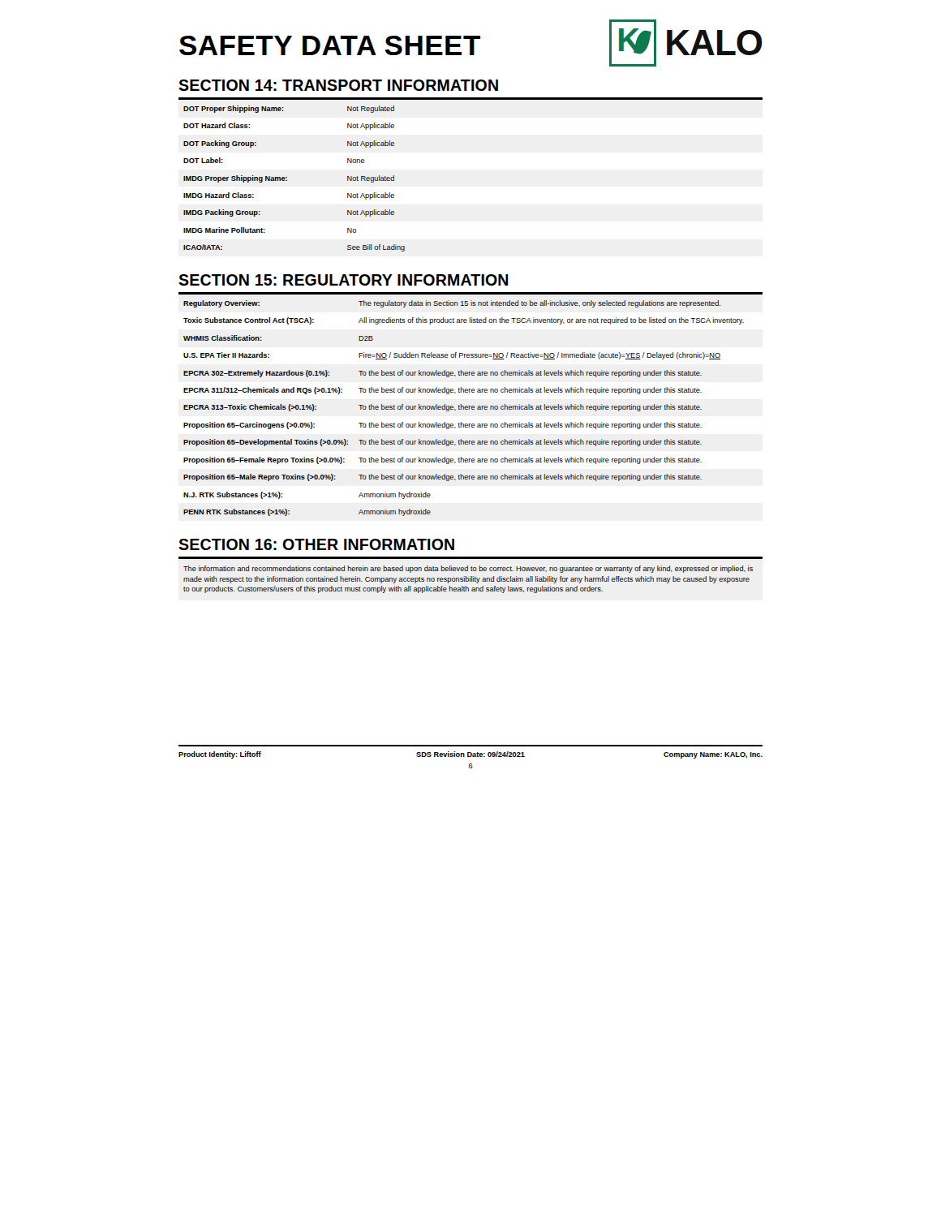SAFETY DATA SHEET
K
KALO
SECTION 14: TRANSPORT INFORMATION
| DOT Proper Shipping Name: | Not Regulated |
| DOT Hazard Class: | Not Applicable |
| DOT Packing Group: | Not Applicable |
| DOT Label: | None |
| IMDG Proper Shipping Name: | Not Regulated |
| IMDG Hazard Class: | Not Applicable |
| IMDG Packing Group: | Not Applicable |
| IMDG Marine Pollutant: | No |
| ICAO/IATA: | See Bill of Lading |
SECTION 15: REGULATORY INFORMATION
| Regulatory Overview: | The regulatory data in Section 15 is not intended to be all-inclusive, only selected regulations are represented. |
| Toxic Substance Control Act (TSCA): | All ingredients of this product are listed on the TSCA inventory, or are not required to be listed on the TSCA inventory. |
| WHMIS Classification: | D2B |
| U.S. EPA Tier II Hazards: | Fire= NO / Sudden Release of Pressure= NO / Reactive= NO / Immediate (acute)= YES / Delayed (chronic)= NO |
| EPCRA 302–Extremely Hazardous (0.1%): | To the best of our knowledge, there are no chemicals at levels which require reporting under this statute. |
| EPCRA 311/312–Chemicals and RQs (>0.1%): | To the best of our knowledge, there are no chemicals at levels which require reporting under this statute. |
| EPCRA 313–Toxic Chemicals (>0.1%): | To the best of our knowledge, there are no chemicals at levels which require reporting under this statute. |
| Proposition 65–Carcinogens (>0.0%): | To the best of our knowledge, there are no chemicals at levels which require reporting under this statute. |
| Proposition 65–Developmental Toxins (>0.0%): | To the best of our knowledge, there are no chemicals at levels which require reporting under this statute. |
| Proposition 65–Female Repro Toxins (>0.0%): | To the best of our knowledge, there are no chemicals at levels which require reporting under this statute. |
| Proposition 65–Male Repro Toxins (>0.0%): | To the best of our knowledge, there are no chemicals at levels which require reporting under this statute. |
| N.J. RTK Substances (>1%): | Ammonium hydroxide |
| PENN RTK Substances (>1%): | Ammonium hydroxide |
SECTION 16: OTHER INFORMATION
The information and recommendations contained herein are based upon data believed to be correct. However, no guarantee or warranty of any kind, expressed or implied, is made with respect to the information contained herein. Company accepts no responsibility and disclaim all liability for any harmful effects which may be caused by exposure to our products. Customers/users of this product must comply with all applicable health and safety laws, regulations and orders.
Product Identity: Liftoff
SDS Revision Date: 09/24/2021
Company Name: KALO, Inc.
6